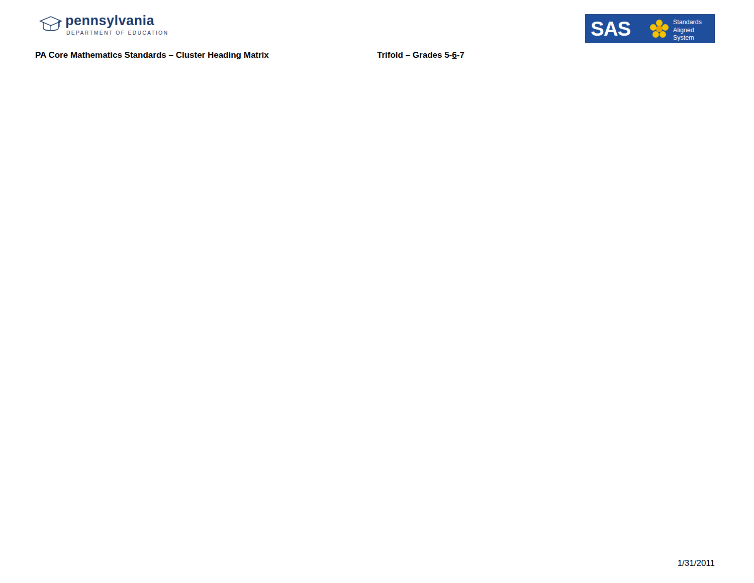pennsylvania
DEPARTMENT OF EDUCATION
SAS
Standards
Aligned
System
PA Core Mathematics Standards – Cluster Heading Matrix
Trifold – Grades 5-6-7
1/31/2011